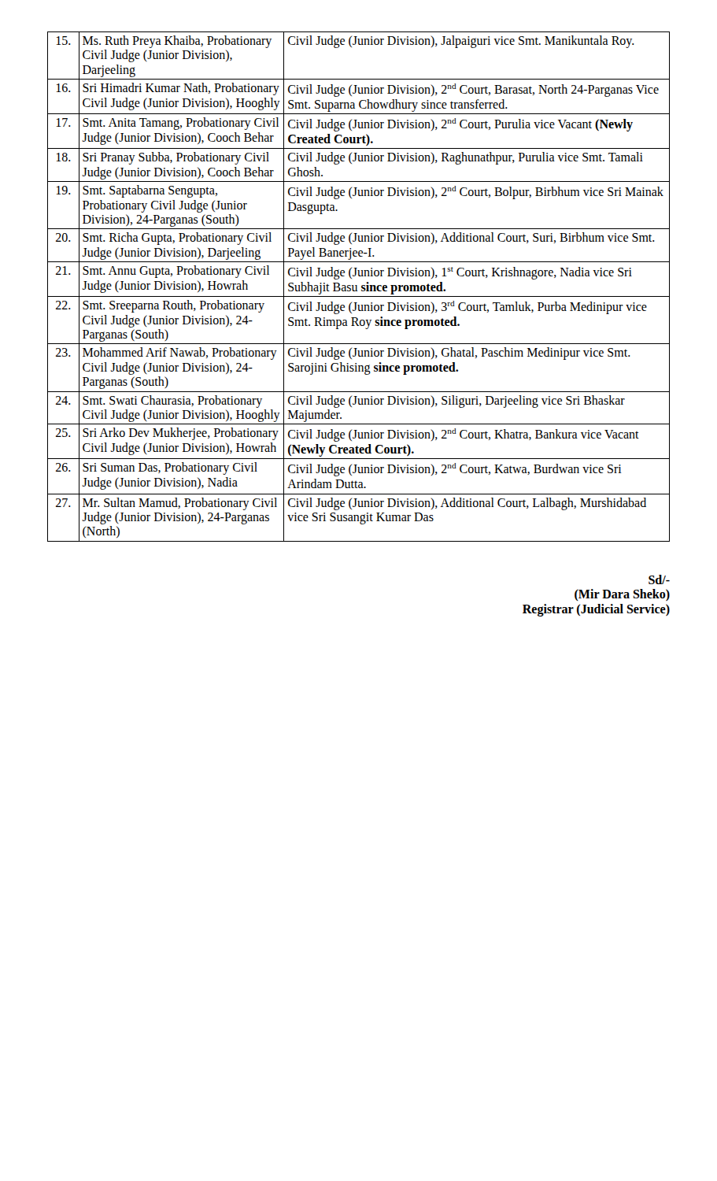| 15. | Ms. Ruth Preya Khaiba, Probationary Civil Judge (Junior Division), Darjeeling | Civil Judge (Junior Division), Jalpaiguri vice Smt. Manikuntala Roy. |
| 16. | Sri Himadri Kumar Nath, Probationary Civil Judge (Junior Division), Hooghly | Civil Judge (Junior Division), 2 nd Court, Barasat, North 24-Parganas Vice Smt. Suparna Chowdhury since transferred. |
| 17. | Smt. Anita Tamang, Probationary Civil Judge (Junior Division), Cooch Behar | Civil Judge (Junior Division), 2 nd Court, Purulia vice Vacant (Newly Created Court). |
| 18. | Sri Pranay Subba, Probationary Civil Judge (Junior Division), Cooch Behar | Civil Judge (Junior Division), Raghunathpur, Purulia vice Smt. Tamali Ghosh. |
| 19. | Smt. Saptabarna Sengupta, Probationary Civil Judge (Junior Division), 24-Parganas (South) | Civil Judge (Junior Division), 2 nd Court, Bolpur, Birbhum vice Sri Mainak Dasgupta. |
| 20. | Smt. Richa Gupta, Probationary Civil Judge (Junior Division), Darjeeling | Civil Judge (Junior Division), Additional Court, Suri, Birbhum vice Smt. Payel Banerjee-I. |
| 21. | Smt. Annu Gupta, Probationary Civil Judge (Junior Division), Howrah | Civil Judge (Junior Division), 1 st Court, Krishnagore, Nadia vice Sri Subhajit Basu since promoted. |
| 22. | Smt. Sreeparna Routh, Probationary Civil Judge (Junior Division), 24-Parganas (South) | Civil Judge (Junior Division), 3 rd Court, Tamluk, Purba Medinipur vice Smt. Rimpa Roy since promoted. |
| 23. | Mohammed Arif Nawab, Probationary Civil Judge (Junior Division), 24-Parganas (South) | Civil Judge (Junior Division), Ghatal, Paschim Medinipur vice Smt. Sarojini Ghising since promoted. |
| 24. | Smt. Swati Chaurasia, Probationary Civil Judge (Junior Division), Hooghly | Civil Judge (Junior Division), Siliguri, Darjeeling vice Sri Bhaskar Majumder. |
| 25. | Sri Arko Dev Mukherjee, Probationary Civil Judge (Junior Division), Howrah | Civil Judge (Junior Division), 2 nd Court, Khatra, Bankura vice Vacant (Newly Created Court). |
| 26. | Sri Suman Das, Probationary Civil Judge (Junior Division), Nadia | Civil Judge (Junior Division), 2 nd Court, Katwa, Burdwan vice Sri Arindam Dutta. |
| 27. | Mr. Sultan Mamud, Probationary Civil Judge (Junior Division), 24-Parganas (North) | Civil Judge (Junior Division), Additional Court, Lalbagh, Murshidabad vice Sri Susangit Kumar Das |
Sd/-
(Mir Dara Sheko)
Registrar (Judicial Service)